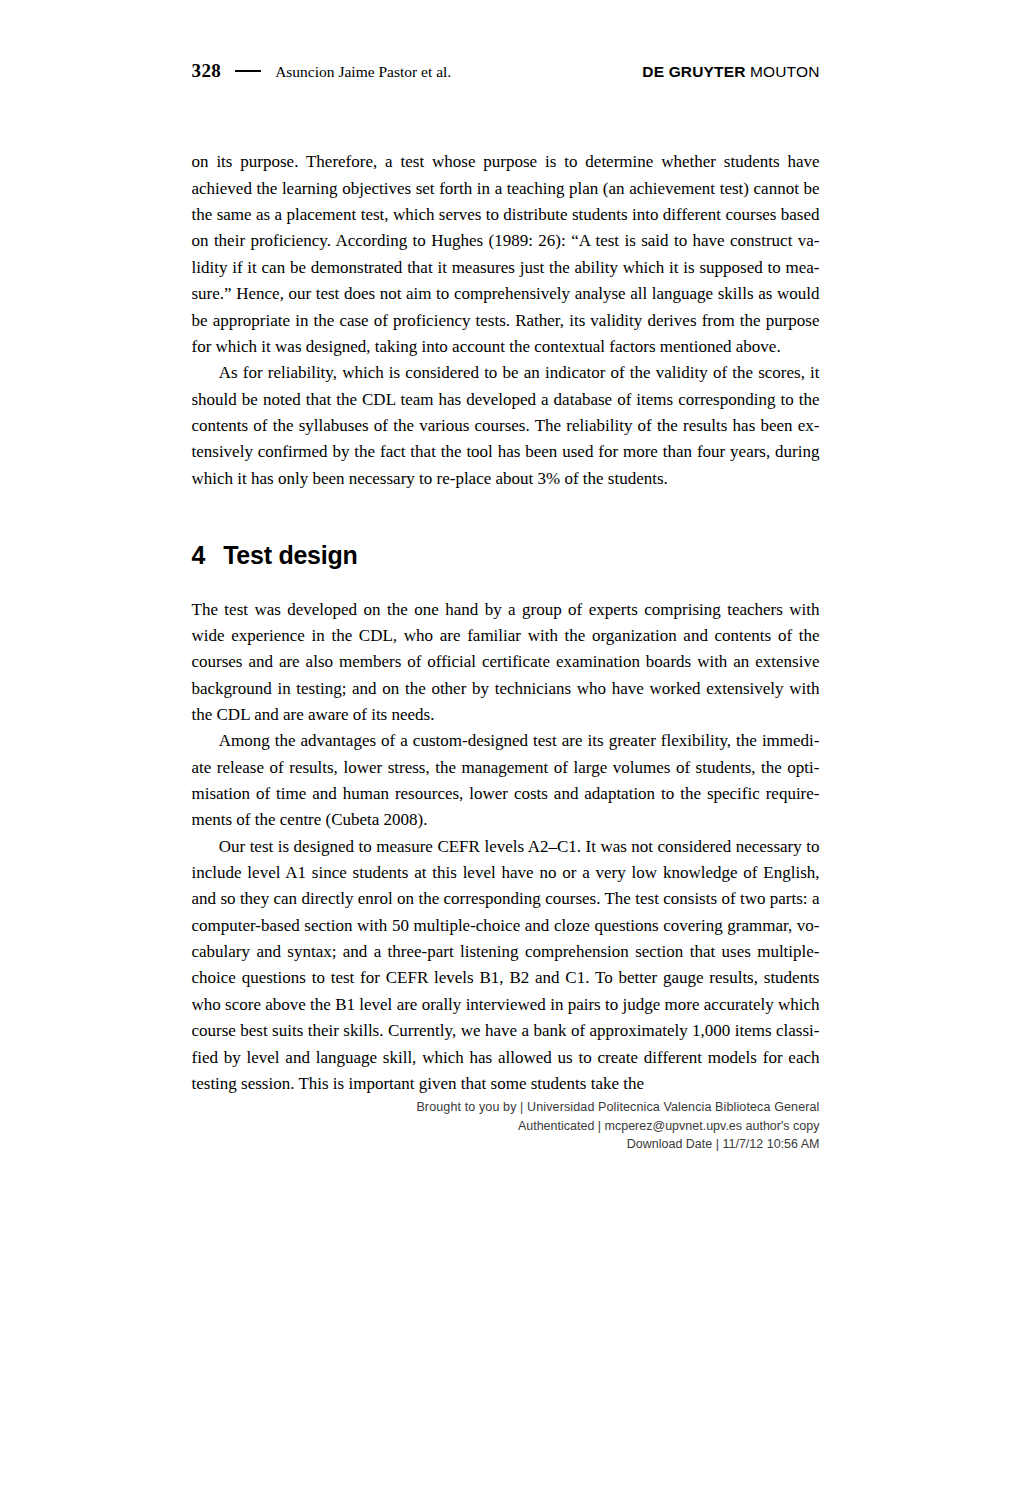328 Asuncion Jaime Pastor et al.
DE GRUYTER MOUTON
on its purpose. Therefore, a test whose purpose is to determine whether students have achieved the learning objectives set forth in a teaching plan (an achievement test) cannot be the same as a placement test, which serves to distribute students into different courses based on their proficiency. According to Hughes (1989: 26): “A test is said to have construct validity if it can be demonstrated that it measures just the ability which it is supposed to measure.” Hence, our test does not aim to comprehensively analyse all language skills as would be appropriate in the case of proficiency tests. Rather, its validity derives from the purpose for which it was designed, taking into account the contextual factors mentioned above.
As for reliability, which is considered to be an indicator of the validity of the scores, it should be noted that the CDL team has developed a database of items corresponding to the contents of the syllabuses of the various courses. The reliability of the results has been extensively confirmed by the fact that the tool has been used for more than four years, during which it has only been necessary to re-place about 3% of the students.
4 Test design
The test was developed on the one hand by a group of experts comprising teachers with wide experience in the CDL, who are familiar with the organization and contents of the courses and are also members of official certificate examination boards with an extensive background in testing; and on the other by technicians who have worked extensively with the CDL and are aware of its needs.
Among the advantages of a custom-designed test are its greater flexibility, the immediate release of results, lower stress, the management of large volumes of students, the optimisation of time and human resources, lower costs and adaptation to the specific requirements of the centre (Cubeta 2008).
Our test is designed to measure CEFR levels A2–C1. It was not considered necessary to include level A1 since students at this level have no or a very low knowledge of English, and so they can directly enrol on the corresponding courses. The test consists of two parts: a computer-based section with 50 multiple-choice and cloze questions covering grammar, vocabulary and syntax; and a three-part listening comprehension section that uses multiple-choice questions to test for CEFR levels B1, B2 and C1. To better gauge results, students who score above the B1 level are orally interviewed in pairs to judge more accurately which course best suits their skills. Currently, we have a bank of approximately 1,000 items classified by level and language skill, which has allowed us to create different models for each testing session. This is important given that some students take the
Brought to you by | Universidad Politecnica Valencia Biblioteca General
Authenticated | mcperez@upvnet.upv.es author's copy
Download Date | 11/7/12 10:56 AM